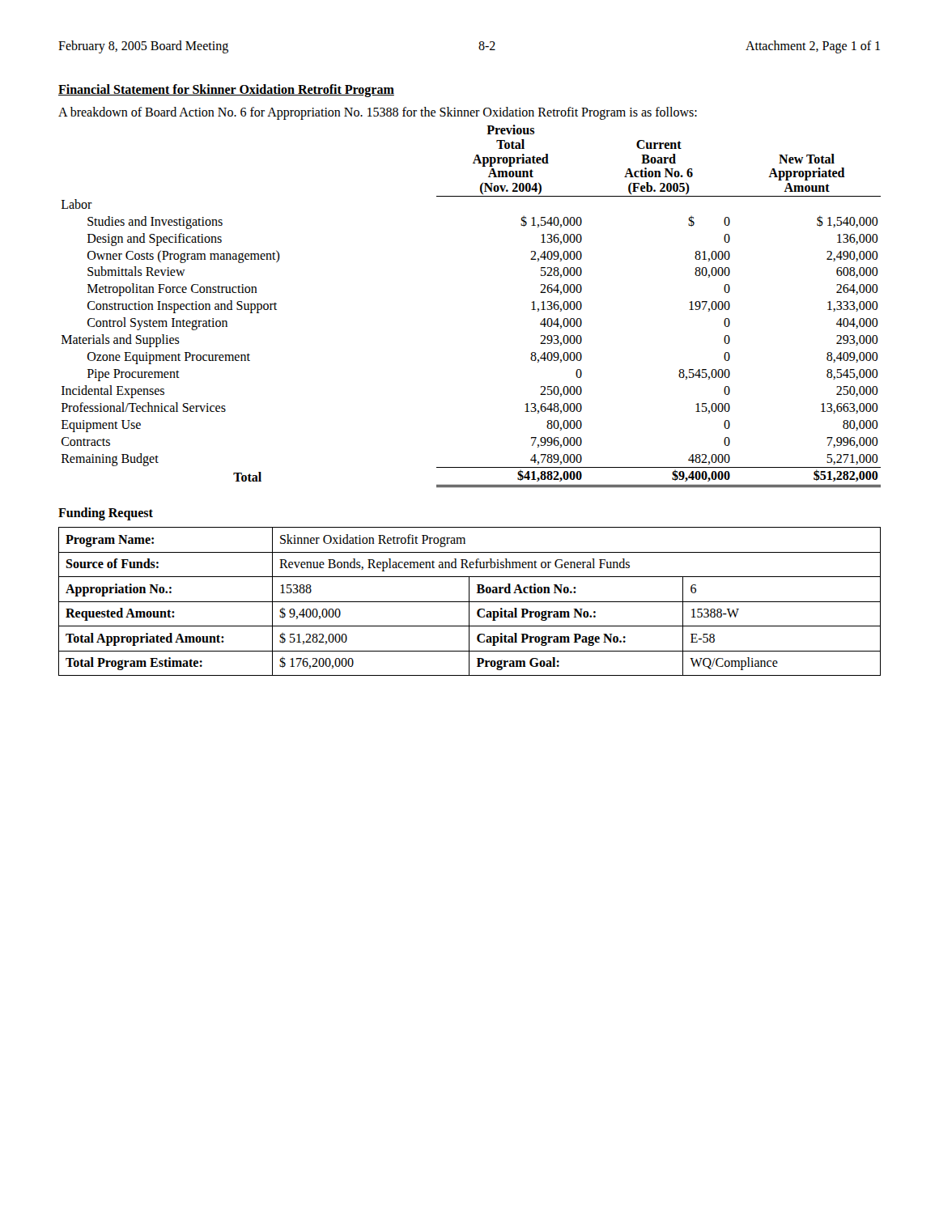February 8, 2005 Board Meeting
8-2
Attachment 2, Page 1 of 1
Financial Statement for Skinner Oxidation Retrofit Program
A breakdown of Board Action No. 6 for Appropriation No. 15388 for the Skinner Oxidation Retrofit Program is as follows:
| | Previous Total Appropriated Amount (Nov. 2004) | Current Board Action No. 6 (Feb. 2005) | New Total Appropriated Amount |
| --- | --- | --- | --- |
| Labor | | | |
| Studies and Investigations | $ 1,540,000 | $ 0 | $ 1,540,000 |
| Design and Specifications | 136,000 | 0 | 136,000 |
| Owner Costs (Program management) | 2,409,000 | 81,000 | 2,490,000 |
| Submittals Review | 528,000 | 80,000 | 608,000 |
| Metropolitan Force Construction | 264,000 | 0 | 264,000 |
| Construction Inspection and Support | 1,136,000 | 197,000 | 1,333,000 |
| Control System Integration | 404,000 | 0 | 404,000 |
| Materials and Supplies | 293,000 | 0 | 293,000 |
| Ozone Equipment Procurement | 8,409,000 | 0 | 8,409,000 |
| Pipe Procurement | 0 | 8,545,000 | 8,545,000 |
| Incidental Expenses | 250,000 | 0 | 250,000 |
| Professional/Technical Services | 13,648,000 | 15,000 | 13,663,000 |
| Equipment Use | 80,000 | 0 | 80,000 |
| Contracts | 7,996,000 | 0 | 7,996,000 |
| Remaining Budget | 4,789,000 | 482,000 | 5,271,000 |
| Total | $41,882,000 | $9,400,000 | $51,282,000 |
Funding Request
| Program Name: | Skinner Oxidation Retrofit Program |
| Source of Funds: | Revenue Bonds, Replacement and Refurbishment or General Funds |
| Appropriation No.: | 15388 | Board Action No.: | 6 |
| Requested Amount: | $ 9,400,000 | Capital Program No.: | 15388-W |
| Total Appropriated Amount: | $ 51,282,000 | Capital Program Page No.: | E-58 |
| Total Program Estimate: | $ 176,200,000 | Program Goal: | WQ/Compliance |